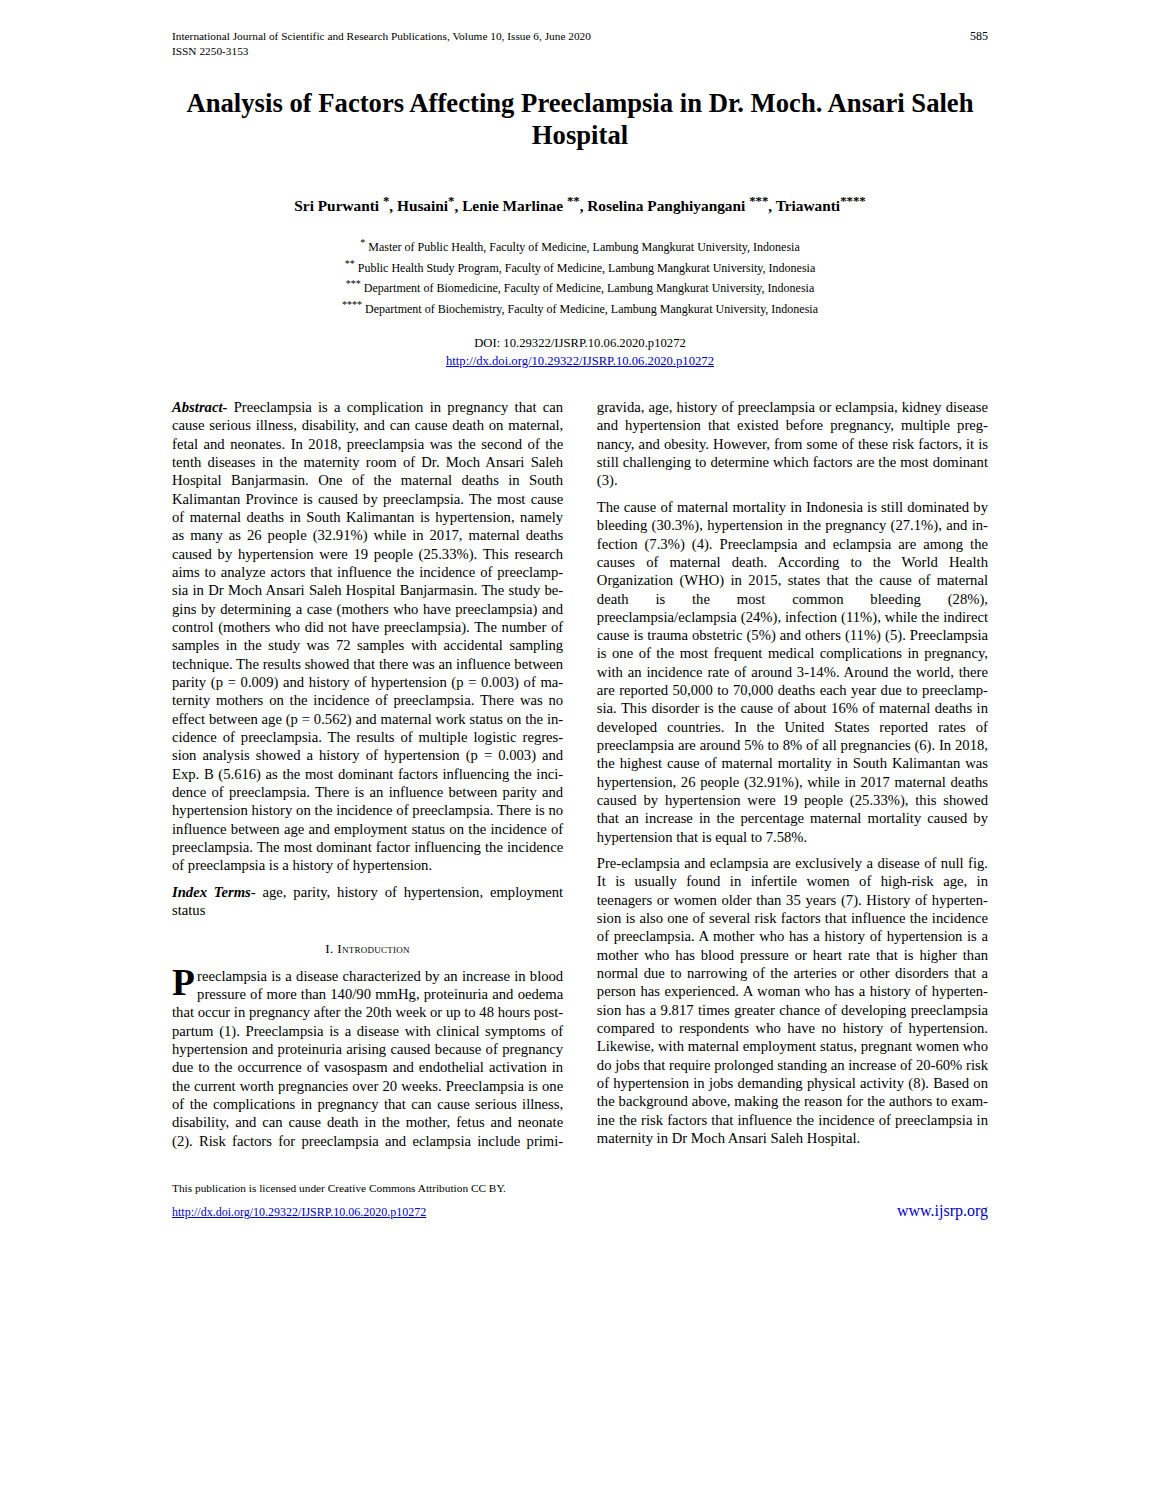International Journal of Scientific and Research Publications, Volume 10, Issue 6, June 2020
ISSN 2250-3153
585
Analysis of Factors Affecting Preeclampsia in Dr. Moch. Ansari Saleh Hospital
Sri Purwanti *, Husaini*, Lenie Marlinae **, Roselina Panghiyangani ***, Triawanti****
* Master of Public Health, Faculty of Medicine, Lambung Mangkurat University, Indonesia
** Public Health Study Program, Faculty of Medicine, Lambung Mangkurat University, Indonesia
*** Department of Biomedicine, Faculty of Medicine, Lambung Mangkurat University, Indonesia
**** Department of Biochemistry, Faculty of Medicine, Lambung Mangkurat University, Indonesia
DOI: 10.29322/IJSRP.10.06.2020.p10272
http://dx.doi.org/10.29322/IJSRP.10.06.2020.p10272
Abstract- Preeclampsia is a complication in pregnancy that can cause serious illness, disability, and can cause death on maternal, fetal and neonates. In 2018, preeclampsia was the second of the tenth diseases in the maternity room of Dr. Moch Ansari Saleh Hospital Banjarmasin. One of the maternal deaths in South Kalimantan Province is caused by preeclampsia. The most cause of maternal deaths in South Kalimantan is hypertension, namely as many as 26 people (32.91%) while in 2017, maternal deaths caused by hypertension were 19 people (25.33%). This research aims to analyze actors that influence the incidence of preeclampsia in Dr Moch Ansari Saleh Hospital Banjarmasin. The study begins by determining a case (mothers who have preeclampsia) and control (mothers who did not have preeclampsia). The number of samples in the study was 72 samples with accidental sampling technique. The results showed that there was an influence between parity (p = 0.009) and history of hypertension (p = 0.003) of maternity mothers on the incidence of preeclampsia. There was no effect between age (p = 0.562) and maternal work status on the incidence of preeclampsia. The results of multiple logistic regression analysis showed a history of hypertension (p = 0.003) and Exp. B (5.616) as the most dominant factors influencing the incidence of preeclampsia. There is an influence between parity and hypertension history on the incidence of preeclampsia. There is no influence between age and employment status on the incidence of preeclampsia. The most dominant factor influencing the incidence of preeclampsia is a history of hypertension.
Index Terms- age, parity, history of hypertension, employment status
I. Introduction
Preeclampsia is a disease characterized by an increase in blood pressure of more than 140/90 mmHg, proteinuria and oedema that occur in pregnancy after the 20th week or up to 48 hours postpartum (1). Preeclampsia is a disease with clinical symptoms of hypertension and proteinuria arising caused because of pregnancy due to the occurrence of vasospasm and endothelial activation in the current worth pregnancies over 20 weeks. Preeclampsia is one of the complications in pregnancy that can cause serious illness, disability, and can cause death in the mother, fetus and neonate (2). Risk factors for preeclampsia and eclampsia include primigravida, age, history of preeclampsia or eclampsia, kidney disease and hypertension that existed before pregnancy, multiple pregnancy, and obesity. However, from some of these risk factors, it is still challenging to determine which factors are the most dominant (3).
The cause of maternal mortality in Indonesia is still dominated by bleeding (30.3%), hypertension in the pregnancy (27.1%), and infection (7.3%) (4). Preeclampsia and eclampsia are among the causes of maternal death. According to the World Health Organization (WHO) in 2015, states that the cause of maternal death is the most common bleeding (28%), preeclampsia/eclampsia (24%), infection (11%), while the indirect cause is trauma obstetric (5%) and others (11%) (5). Preeclampsia is one of the most frequent medical complications in pregnancy, with an incidence rate of around 3-14%. Around the world, there are reported 50,000 to 70,000 deaths each year due to preeclampsia. This disorder is the cause of about 16% of maternal deaths in developed countries. In the United States reported rates of preeclampsia are around 5% to 8% of all pregnancies (6). In 2018, the highest cause of maternal mortality in South Kalimantan was hypertension, 26 people (32.91%), while in 2017 maternal deaths caused by hypertension were 19 people (25.33%), this showed that an increase in the percentage maternal mortality caused by hypertension that is equal to 7.58%.
Pre-eclampsia and eclampsia are exclusively a disease of null fig. It is usually found in infertile women of high-risk age, in teenagers or women older than 35 years (7). History of hypertension is also one of several risk factors that influence the incidence of preeclampsia. A mother who has a history of hypertension is a mother who has blood pressure or heart rate that is higher than normal due to narrowing of the arteries or other disorders that a person has experienced. A woman who has a history of hypertension has a 9.817 times greater chance of developing preeclampsia compared to respondents who have no history of hypertension. Likewise, with maternal employment status, pregnant women who do jobs that require prolonged standing an increase of 20-60% risk of hypertension in jobs demanding physical activity (8). Based on the background above, making the reason for the authors to examine the risk factors that influence the incidence of preeclampsia in maternity in Dr Moch Ansari Saleh Hospital.
This publication is licensed under Creative Commons Attribution CC BY.
http://dx.doi.org/10.29322/IJSRP.10.06.2020.p10272 www.ijsrp.org